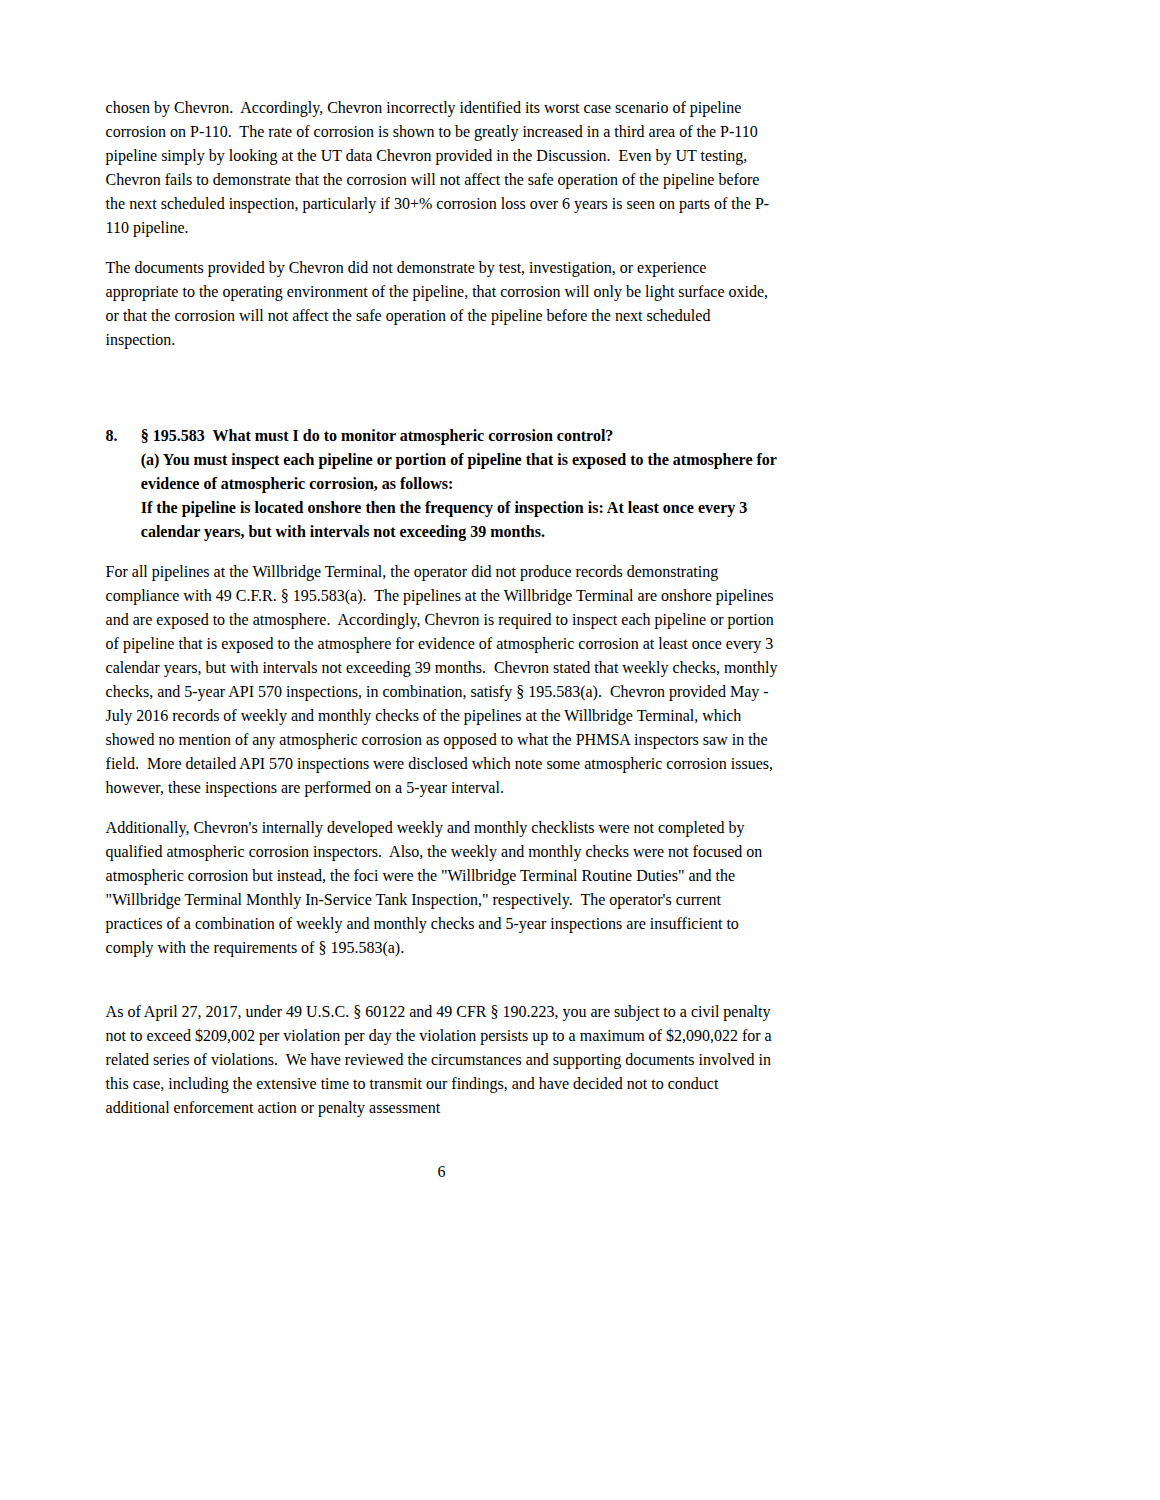chosen by Chevron. Accordingly, Chevron incorrectly identified its worst case scenario of pipeline corrosion on P-110. The rate of corrosion is shown to be greatly increased in a third area of the P-110 pipeline simply by looking at the UT data Chevron provided in the Discussion. Even by UT testing, Chevron fails to demonstrate that the corrosion will not affect the safe operation of the pipeline before the next scheduled inspection, particularly if 30+% corrosion loss over 6 years is seen on parts of the P-110 pipeline.
The documents provided by Chevron did not demonstrate by test, investigation, or experience appropriate to the operating environment of the pipeline, that corrosion will only be light surface oxide, or that the corrosion will not affect the safe operation of the pipeline before the next scheduled inspection.
8.
§ 195.583 What must I do to monitor atmospheric corrosion control?
(a) You must inspect each pipeline or portion of pipeline that is exposed to the atmosphere for evidence of atmospheric corrosion, as follows:
If the pipeline is located onshore then the frequency of inspection is: At least once every 3 calendar years, but with intervals not exceeding 39 months.
For all pipelines at the Willbridge Terminal, the operator did not produce records demonstrating compliance with 49 C.F.R. § 195.583(a). The pipelines at the Willbridge Terminal are onshore pipelines and are exposed to the atmosphere. Accordingly, Chevron is required to inspect each pipeline or portion of pipeline that is exposed to the atmosphere for evidence of atmospheric corrosion at least once every 3 calendar years, but with intervals not exceeding 39 months. Chevron stated that weekly checks, monthly checks, and 5-year API 570 inspections, in combination, satisfy § 195.583(a). Chevron provided May - July 2016 records of weekly and monthly checks of the pipelines at the Willbridge Terminal, which showed no mention of any atmospheric corrosion as opposed to what the PHMSA inspectors saw in the field. More detailed API 570 inspections were disclosed which note some atmospheric corrosion issues, however, these inspections are performed on a 5-year interval.
Additionally, Chevron's internally developed weekly and monthly checklists were not completed by qualified atmospheric corrosion inspectors. Also, the weekly and monthly checks were not focused on atmospheric corrosion but instead, the foci were the "Willbridge Terminal Routine Duties" and the "Willbridge Terminal Monthly In-Service Tank Inspection," respectively. The operator's current practices of a combination of weekly and monthly checks and 5-year inspections are insufficient to comply with the requirements of § 195.583(a).
As of April 27, 2017, under 49 U.S.C. § 60122 and 49 CFR § 190.223, you are subject to a civil penalty not to exceed $209,002 per violation per day the violation persists up to a maximum of $2,090,022 for a related series of violations. We have reviewed the circumstances and supporting documents involved in this case, including the extensive time to transmit our findings, and have decided not to conduct additional enforcement action or penalty assessment
6